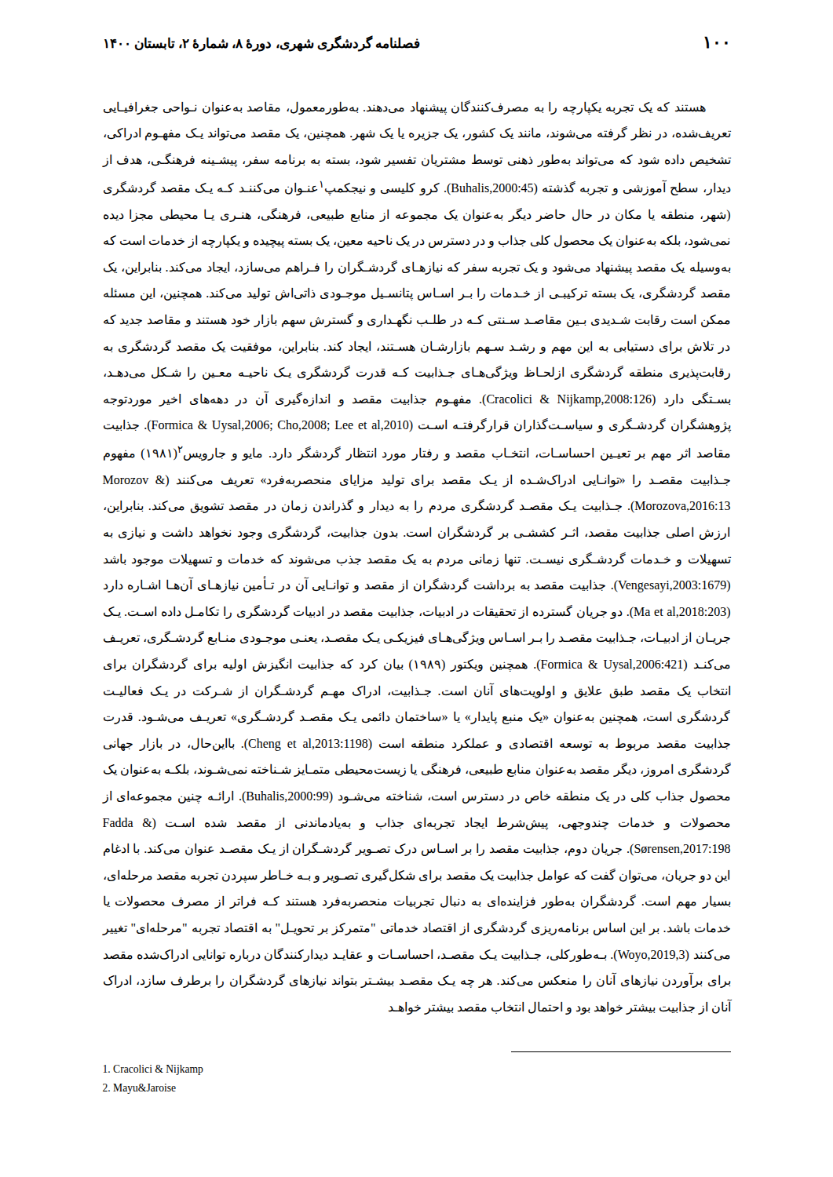۱۰۰ فصلنامه گردشگری شهری، دورۀ ۸، شمارۀ ۲، تابستان ۱۴۰۰
هستند که یک تجربه یکپارچه را به مصرف‌کنندگان پیشنهاد می‌دهند. به‌طورمعمول، مقاصد به‌عنوان نـواحی جغرافیـایی تعریف‌شده، در نظر گرفته می‌شوند، مانند یک کشور، یک جزیره یا یک شهر. همچنین، یک مقصد می‌تواند یـک مفهـوم ادراکی، تشخیص داده شود که می‌تواند به‌طور ذهنی توسط مشتریان تفسیر شود، بسته به برنامه سفر، پیشـینه فرهنگـی، هدف از دیدار، سطح آموزشی و تجربه گذشته (Buhalis,2000:45). کرو کلیسی و نیجکمپ۱عنـوان می‌کننـد کـه یـک مقصد گردشگری (شهر، منطقه یا مکان در حال حاضر دیگر به‌عنوان یک مجموعه از منابع طبیعی، فرهنگی، هنـری یـا محیطی مجزا دیده نمی‌شود، بلکه به‌عنوان یک محصول کلی جذاب و در دسترس در یک ناحیه معین، یک بسته پیچیده و یکپارچه از خدمات است که به‌وسیله یک مقصد پیشنهاد می‌شود و یک تجربه سفر که نیازهـای گردشـگران را فـراهم می‌سازد، ایجاد می‌کند. بنابراین، یک مقصد گردشگری، یک بسته ترکیبـی از خـدمات را بـر اسـاس پتانسـیل موجـودی ذاتی‌اش تولید می‌کند. همچنین، این مسئله ممکن است رقابت شـدیدی بـین مقاصـد سـنتی کـه در طلـب نگهـداری و گسترش سهم بازار خود هستند و مقاصد جدید که در تلاش برای دستیابی به این مهم و رشـد سـهم بازارشـان هسـتند، ایجاد کند. بنابراین، موفقیت یک مقصد گردشگری به رقابت‌پذیری منطقه گردشگری ازلحـاظ ویژگی‌هـای جـذابیت کـه قدرت گردشگری یـک ناحیـه معـین را شـکل می‌دهـد، بسـتگی دارد (Cracolici & Nijkamp,2008:126). مفهـوم جذابیت مقصد و اندازه‌گیری آن در دهه‌های اخیر موردتوجه پژوهشگران گردشـگری و سیاسـت‌گذاران قرارگرفتـه اسـت (Formica & Uysal,2006; Cho,2008; Lee et al,2010). جذابیت مقاصد اثر مهم بر تعیـین احساسـات، انتخـاب مقصد و رفتار مورد انتظار گردشگر دارد. مایو و جارویس۲(۱۹۸۱) مفهوم جـذابیت مقصـد را «توانـایی ادراک‌شـده از یـک مقصد برای تولید مزایای منحصربه‌فرد» تعریف می‌کنند (Morozov & Morozova,2016:13). جـذابیت یـک مقصـد گردشگری مردم را به دیدار و گذراندن زمان در مقصد تشویق می‌کند. بنابراین، ارزش اصلی جذابیت مقصد، اثـر کششـی بر گردشگران است. بدون جذابیت، گردشگری وجود نخواهد داشت و نیازی به تسهیلات و خـدمات گردشـگری نیسـت. تنها زمانی مردم به یک مقصد جذب می‌شوند که خدمات و تسهیلات موجود باشد (Vengesayi,2003:1679). جذابیت مقصد به برداشت گردشگران از مقصد و توانـایی آن در تـأمین نیازهـای آن‌هـا اشـاره دارد (Ma et al,2018:203). دو جریان گسترده از تحقیقات در ادبیات، جذابیت مقصد در ادبیات گردشگری را تکامـل داده اسـت. یـک جریـان از ادبیـات، جـذابیت مقصـد را بـر اسـاس ویژگی‌هـای فیزیکـی یـک مقصـد، یعنـی موجـودی منـابع گردشـگری، تعریـف می‌کنـد (Formica & Uysal,2006:421). همچنین ویکتور (۱۹۸۹) بیان کرد که جذابیت انگیزش اولیه برای گردشگران برای انتخاب یک مقصد طبق علایق و اولویت‌های آنان است. جـذابیت، ادراک مهـم گردشـگران از شـرکت در یـک فعالیـت گردشگری است، همچنین به‌عنوان «یک منبع پایدار» یا «ساختمان دائمی یـک مقصـد گردشـگری» تعریـف می‌شـود. قدرت جذابیت مقصد مربوط به توسعه اقتصادی و عملکرد منطقه است (Cheng et al,2013:1198). بااین‌حال، در بازار جهانی گردشگری امروز، دیگر مقصد به‌عنوان منابع طبیعی، فرهنگی یا زیست‌محیطی متمـایز شـناخته نمی‌شـوند، بلکـه به‌عنوان یک محصول جذاب کلی در یک منطقه خاص در دسترس است، شناخته می‌شـود (Buhalis,2000:99). ارائـه چنین مجموعه‌ای از محصولات و خدمات چندوجهی، پیش‌شرط ایجاد تجربه‌ای جذاب و به‌یادماندنی از مقصد شده اسـت (Fadda & Sørensen,2017:198). جریان دوم، جذابیت مقصد را بر اسـاس درک تصـویر گردشـگران از یـک مقصـد عنوان می‌کند. با ادغام این دو جریان، می‌توان گفت که عوامل جذابیت یک مقصد برای شکل‌گیری تصـویر و بـه خـاطر سپردن تجربه مقصد مرحله‌ای، بسیار مهم است. گردشگران به‌طور فزاینده‌ای به دنبال تجربیات منحصربه‌فرد هستند کـه فراتر از مصرف محصولات یا خدمات باشد. بر این اساس برنامه‌ریزی گردشگری از اقتصاد خدماتی "متمرکز بر تحویـل" به اقتصاد تجربه "مرحله‌ای" تغییر می‌کنند (Woyo,2019,3). بـه‌طورکلی، جـذابیت یـک مقصـد، احساسـات و عقایـد دیدارکنندگان درباره توانایی ادراک‌شده مقصد برای برآوردن نیازهای آنان را منعکس می‌کند. هر چه یـک مقصـد بیشـتر بتواند نیازهای گردشگران را برطرف سازد، ادراک آنان از جذابیت بیشتر خواهد بود و احتمال انتخاب مقصد بیشتر خواهـد
1. Cracolici & Nijkamp
2. Mayu&Jaroise